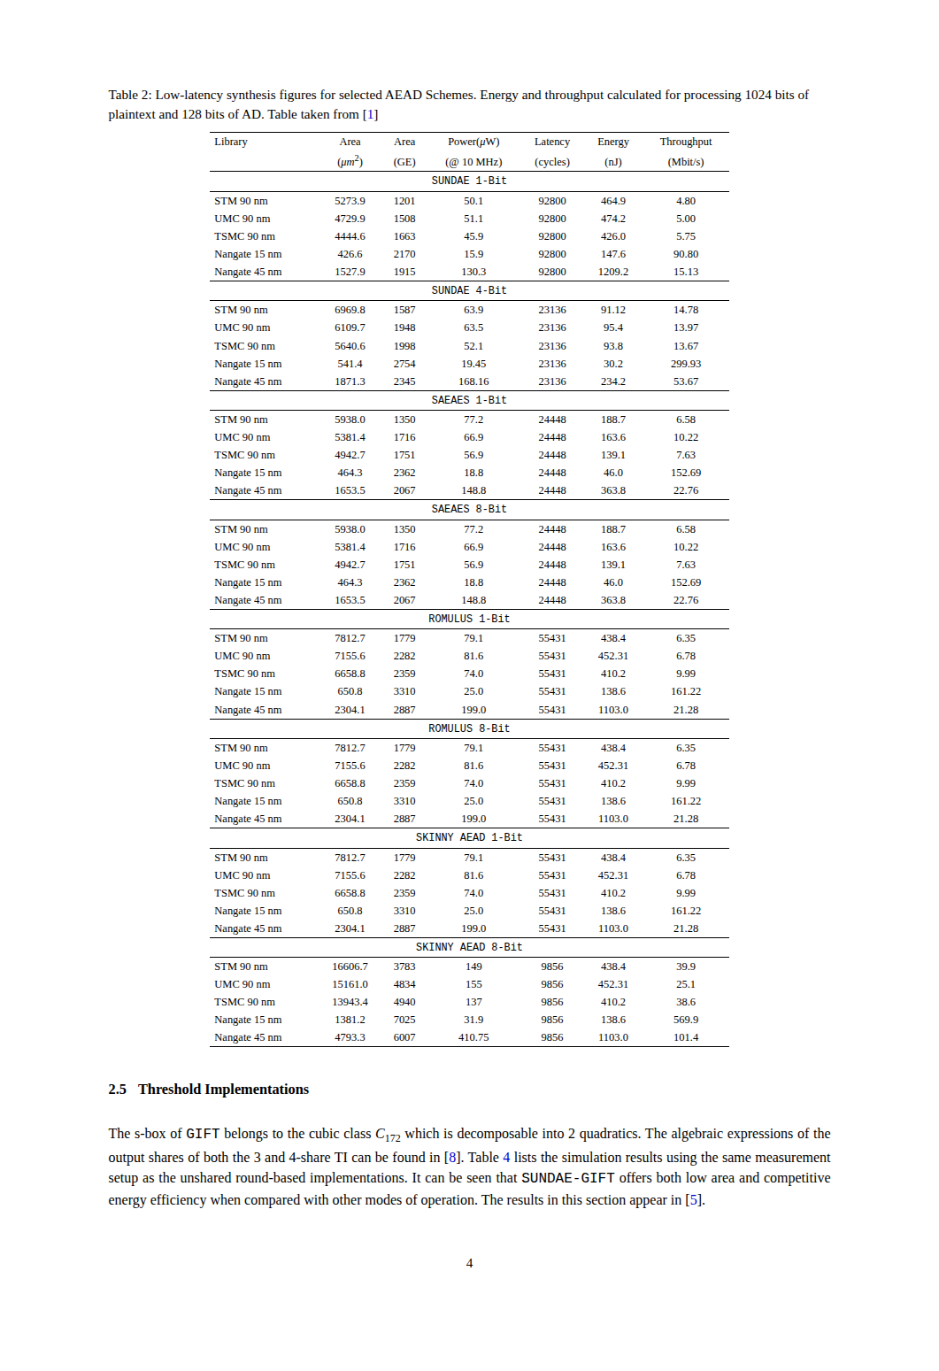Table 2: Low-latency synthesis figures for selected AEAD Schemes. Energy and throughput calculated for processing 1024 bits of plaintext and 128 bits of AD. Table taken from [1]
| Library | Area | Area | Power( μ W) | Latency | Energy | Throughput |
| --- | --- | --- | --- | --- | --- | --- |
| | ( μm 2 ) | (GE) | (@ 10 MHz) | (cycles) | (nJ) | (Mbit/s) |
| SUNDAE 1-Bit |
| STM 90 nm | 5273.9 | 1201 | 50.1 | 92800 | 464.9 | 4.80 |
| UMC 90 nm | 4729.9 | 1508 | 51.1 | 92800 | 474.2 | 5.00 |
| TSMC 90 nm | 4444.6 | 1663 | 45.9 | 92800 | 426.0 | 5.75 |
| Nangate 15 nm | 426.6 | 2170 | 15.9 | 92800 | 147.6 | 90.80 |
| Nangate 45 nm | 1527.9 | 1915 | 130.3 | 92800 | 1209.2 | 15.13 |
| SUNDAE 4-Bit |
| STM 90 nm | 6969.8 | 1587 | 63.9 | 23136 | 91.12 | 14.78 |
| UMC 90 nm | 6109.7 | 1948 | 63.5 | 23136 | 95.4 | 13.97 |
| TSMC 90 nm | 5640.6 | 1998 | 52.1 | 23136 | 93.8 | 13.67 |
| Nangate 15 nm | 541.4 | 2754 | 19.45 | 23136 | 30.2 | 299.93 |
| Nangate 45 nm | 1871.3 | 2345 | 168.16 | 23136 | 234.2 | 53.67 |
| SAEAES 1-Bit |
| STM 90 nm | 5938.0 | 1350 | 77.2 | 24448 | 188.7 | 6.58 |
| UMC 90 nm | 5381.4 | 1716 | 66.9 | 24448 | 163.6 | 10.22 |
| TSMC 90 nm | 4942.7 | 1751 | 56.9 | 24448 | 139.1 | 7.63 |
| Nangate 15 nm | 464.3 | 2362 | 18.8 | 24448 | 46.0 | 152.69 |
| Nangate 45 nm | 1653.5 | 2067 | 148.8 | 24448 | 363.8 | 22.76 |
| SAEAES 8-Bit |
| STM 90 nm | 5938.0 | 1350 | 77.2 | 24448 | 188.7 | 6.58 |
| UMC 90 nm | 5381.4 | 1716 | 66.9 | 24448 | 163.6 | 10.22 |
| TSMC 90 nm | 4942.7 | 1751 | 56.9 | 24448 | 139.1 | 7.63 |
| Nangate 15 nm | 464.3 | 2362 | 18.8 | 24448 | 46.0 | 152.69 |
| Nangate 45 nm | 1653.5 | 2067 | 148.8 | 24448 | 363.8 | 22.76 |
| ROMULUS 1-Bit |
| STM 90 nm | 7812.7 | 1779 | 79.1 | 55431 | 438.4 | 6.35 |
| UMC 90 nm | 7155.6 | 2282 | 81.6 | 55431 | 452.31 | 6.78 |
| TSMC 90 nm | 6658.8 | 2359 | 74.0 | 55431 | 410.2 | 9.99 |
| Nangate 15 nm | 650.8 | 3310 | 25.0 | 55431 | 138.6 | 161.22 |
| Nangate 45 nm | 2304.1 | 2887 | 199.0 | 55431 | 1103.0 | 21.28 |
| ROMULUS 8-Bit |
| STM 90 nm | 7812.7 | 1779 | 79.1 | 55431 | 438.4 | 6.35 |
| UMC 90 nm | 7155.6 | 2282 | 81.6 | 55431 | 452.31 | 6.78 |
| TSMC 90 nm | 6658.8 | 2359 | 74.0 | 55431 | 410.2 | 9.99 |
| Nangate 15 nm | 650.8 | 3310 | 25.0 | 55431 | 138.6 | 161.22 |
| Nangate 45 nm | 2304.1 | 2887 | 199.0 | 55431 | 1103.0 | 21.28 |
| SKINNY AEAD 1-Bit |
| STM 90 nm | 7812.7 | 1779 | 79.1 | 55431 | 438.4 | 6.35 |
| UMC 90 nm | 7155.6 | 2282 | 81.6 | 55431 | 452.31 | 6.78 |
| TSMC 90 nm | 6658.8 | 2359 | 74.0 | 55431 | 410.2 | 9.99 |
| Nangate 15 nm | 650.8 | 3310 | 25.0 | 55431 | 138.6 | 161.22 |
| Nangate 45 nm | 2304.1 | 2887 | 199.0 | 55431 | 1103.0 | 21.28 |
| SKINNY AEAD 8-Bit |
| STM 90 nm | 16606.7 | 3783 | 149 | 9856 | 438.4 | 39.9 |
| UMC 90 nm | 15161.0 | 4834 | 155 | 9856 | 452.31 | 25.1 |
| TSMC 90 nm | 13943.4 | 4940 | 137 | 9856 | 410.2 | 38.6 |
| Nangate 15 nm | 1381.2 | 7025 | 31.9 | 9856 | 138.6 | 569.9 |
| Nangate 45 nm | 4793.3 | 6007 | 410.75 | 9856 | 1103.0 | 101.4 |
2.5 Threshold Implementations
The s-box of GIFT belongs to the cubic class C172 which is decomposable into 2 quadratics. The algebraic expressions of the output shares of both the 3 and 4-share TI can be found in [8]. Table 4 lists the simulation results using the same measurement setup as the unshared round-based implementations. It can be seen that SUNDAE-GIFT offers both low area and competitive energy efficiency when compared with other modes of operation. The results in this section appear in [5].
4